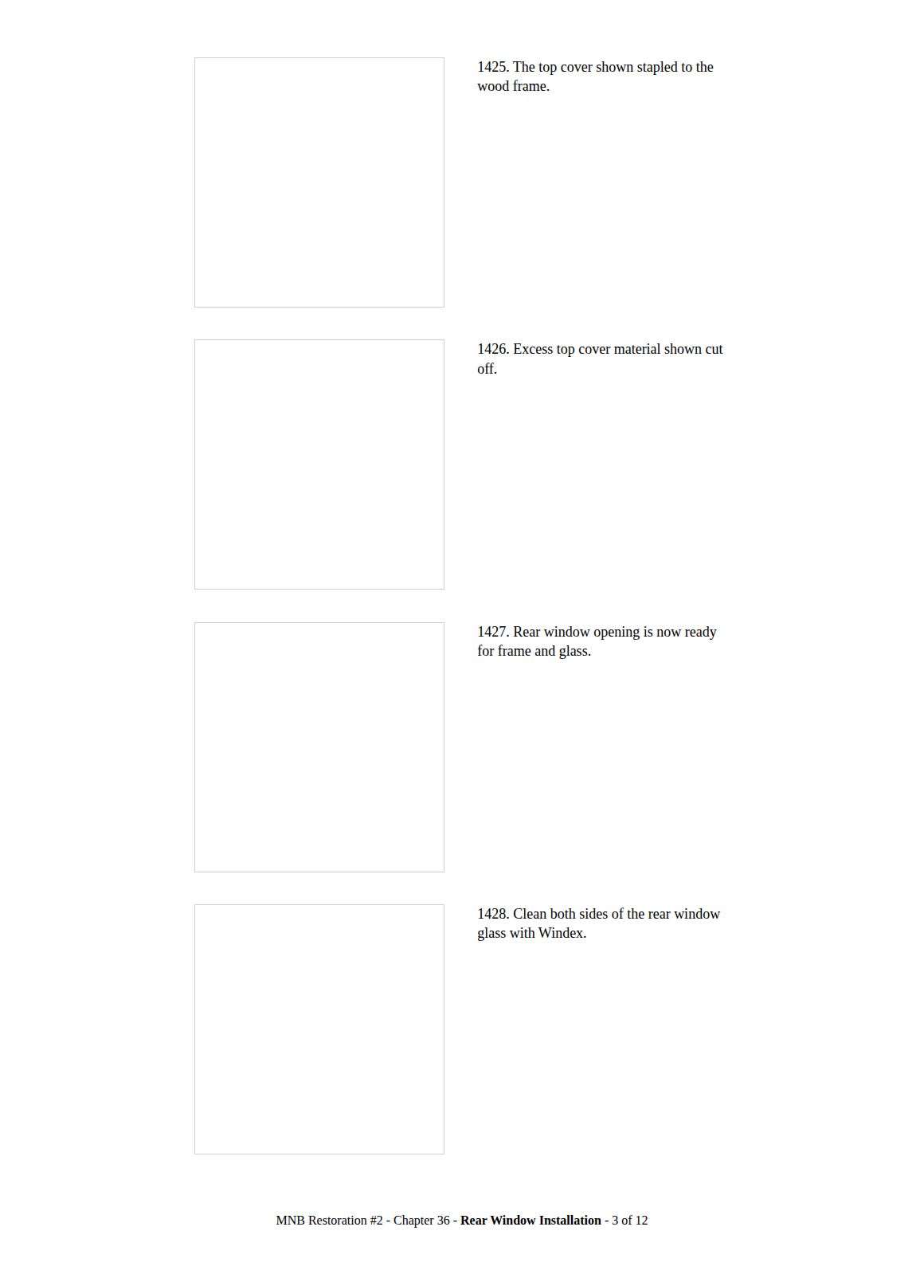1425. The top cover shown stapled to the wood frame.
1426. Excess top cover material shown cut off.
1427. Rear window opening is now ready for frame and glass.
1428. Clean both sides of the rear window glass with Windex.
MNB Restoration #2 - Chapter 36 - Rear Window Installation - 3 of 12